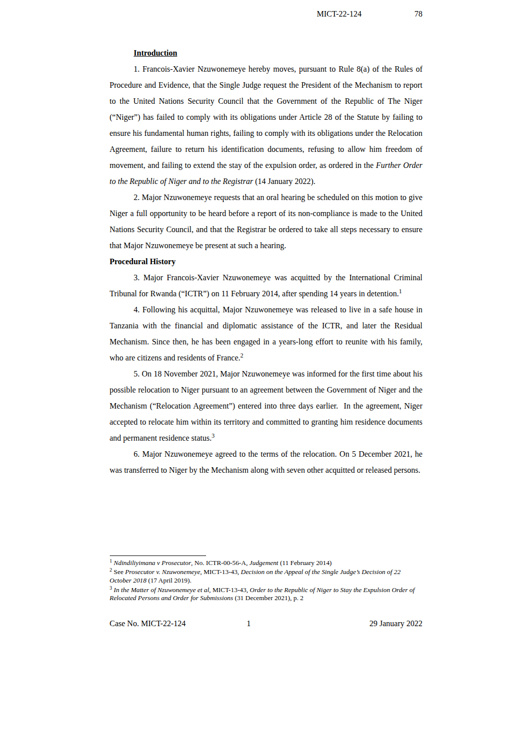MICT-22-12478
Introduction
1. Francois-Xavier Nzuwonemeye hereby moves, pursuant to Rule 8(a) of the Rules of Procedure and Evidence, that the Single Judge request the President of the Mechanism to report to the United Nations Security Council that the Government of the Republic of The Niger (“Niger”) has failed to comply with its obligations under Article 28 of the Statute by failing to ensure his fundamental human rights, failing to comply with its obligations under the Relocation Agreement, failure to return his identification documents, refusing to allow him freedom of movement, and failing to extend the stay of the expulsion order, as ordered in the Further Order to the Republic of Niger and to the Registrar (14 January 2022).
2. Major Nzuwonemeye requests that an oral hearing be scheduled on this motion to give Niger a full opportunity to be heard before a report of its non-compliance is made to the United Nations Security Council, and that the Registrar be ordered to take all steps necessary to ensure that Major Nzuwonemeye be present at such a hearing.
Procedural History
3. Major Francois-Xavier Nzuwonemeye was acquitted by the International Criminal Tribunal for Rwanda (“ICTR”) on 11 February 2014, after spending 14 years in detention.1
4. Following his acquittal, Major Nzuwonemeye was released to live in a safe house in Tanzania with the financial and diplomatic assistance of the ICTR, and later the Residual Mechanism. Since then, he has been engaged in a years-long effort to reunite with his family, who are citizens and residents of France.2
5. On 18 November 2021, Major Nzuwonemeye was informed for the first time about his possible relocation to Niger pursuant to an agreement between the Government of Niger and the Mechanism (“Relocation Agreement”) entered into three days earlier. In the agreement, Niger accepted to relocate him within its territory and committed to granting him residence documents and permanent residence status.3
6. Major Nzuwonemeye agreed to the terms of the relocation. On 5 December 2021, he was transferred to Niger by the Mechanism along with seven other acquitted or released persons.
1 Ndindiliyimana v Prosecutor, No. ICTR-00-56-A, Judgement (11 February 2014)
2 See Prosecutor v. Nzuwonemeye, MICT-13-43, Decision on the Appeal of the Single Judge’s Decision of 22 October 2018 (17 April 2019).
3 In the Matter of Nzuwonemeye et al, MICT-13-43, Order to the Republic of Niger to Stay the Expulsion Order of Relocated Persons and Order for Submissions (31 December 2021), p. 2
Case No. MICT-22-124 1 29 January 2022